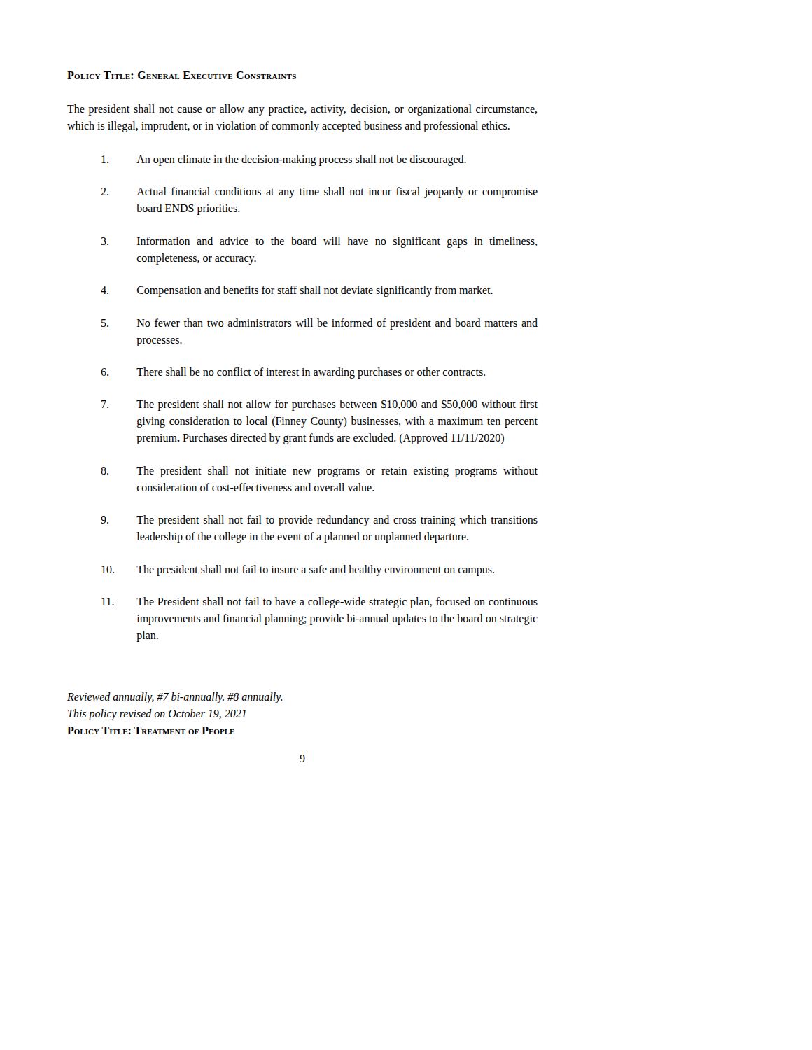Policy Title: General Executive Constraints
The president shall not cause or allow any practice, activity, decision, or organizational circumstance, which is illegal, imprudent, or in violation of commonly accepted business and professional ethics.
1. An open climate in the decision-making process shall not be discouraged.
2. Actual financial conditions at any time shall not incur fiscal jeopardy or compromise board ENDS priorities.
3. Information and advice to the board will have no significant gaps in timeliness, completeness, or accuracy.
4. Compensation and benefits for staff shall not deviate significantly from market.
5. No fewer than two administrators will be informed of president and board matters and processes.
6. There shall be no conflict of interest in awarding purchases or other contracts.
7. The president shall not allow for purchases between $10,000 and $50,000 without first giving consideration to local (Finney County) businesses, with a maximum ten percent premium. Purchases directed by grant funds are excluded. (Approved 11/11/2020)
8. The president shall not initiate new programs or retain existing programs without consideration of cost-effectiveness and overall value.
9. The president shall not fail to provide redundancy and cross training which transitions leadership of the college in the event of a planned or unplanned departure.
10. The president shall not fail to insure a safe and healthy environment on campus.
11. The President shall not fail to have a college-wide strategic plan, focused on continuous improvements and financial planning; provide bi-annual updates to the board on strategic plan.
Reviewed annually, #7 bi-annually. #8 annually. This policy revised on October 19, 2021
Policy Title: Treatment of People
9